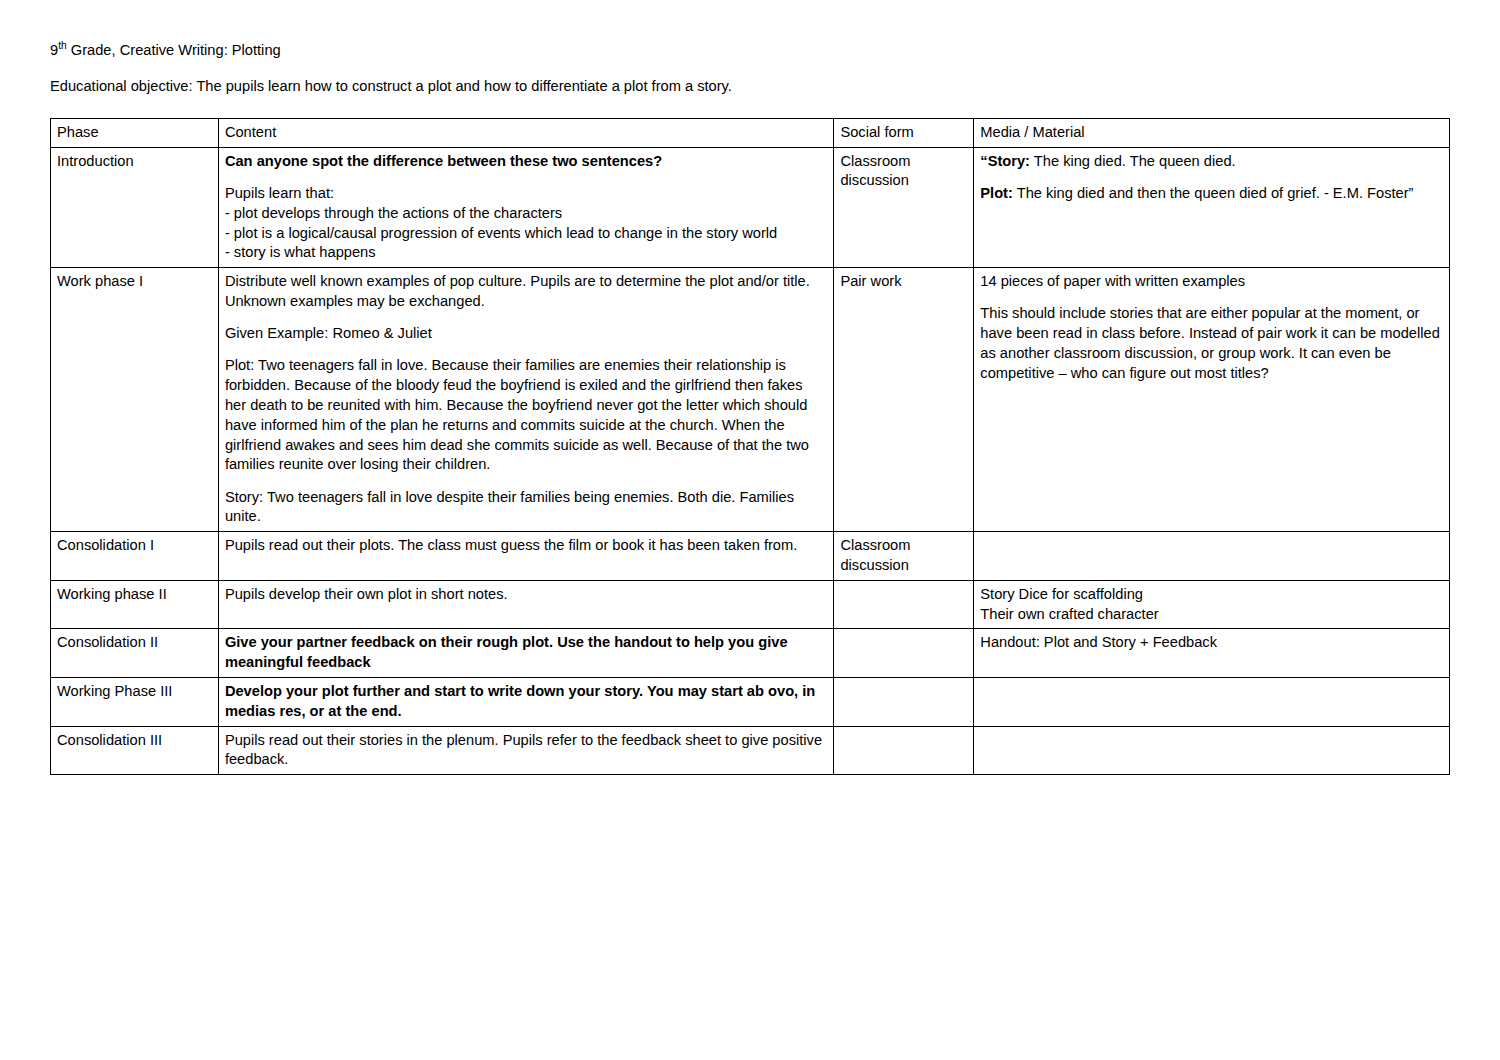9th Grade, Creative Writing: Plotting
Educational objective: The pupils learn how to construct a plot and how to differentiate a plot from a story.
| Phase | Content | Social form | Media / Material |
| --- | --- | --- | --- |
| Introduction | Can anyone spot the difference between these two sentences? Pupils learn that: - plot develops through the actions of the characters - plot is a logical/causal progression of events which lead to change in the story world - story is what happens | Classroom discussion | “Story: The king died. The queen died. Plot: The king died and then the queen died of grief. - E.M. Foster” |
| Work phase I | Distribute well known examples of pop culture. Pupils are to determine the plot and/or title. Unknown examples may be exchanged. Given Example: Romeo & Juliet Plot: Two teenagers fall in love. Because their families are enemies their relationship is forbidden. Because of the bloody feud the boyfriend is exiled and the girlfriend then fakes her death to be reunited with him. Because the boyfriend never got the letter which should have informed him of the plan he returns and commits suicide at the church. When the girlfriend awakes and sees him dead she commits suicide as well. Because of that the two families reunite over losing their children. Story: Two teenagers fall in love despite their families being enemies. Both die. Families unite. | Pair work | 14 pieces of paper with written examples This should include stories that are either popular at the moment, or have been read in class before. Instead of pair work it can be modelled as another classroom discussion, or group work. It can even be competitive – who can figure out most titles? |
| Consolidation I | Pupils read out their plots. The class must guess the film or book it has been taken from. | Classroom discussion | |
| Working phase II | Pupils develop their own plot in short notes. | | Story Dice for scaffolding Their own crafted character |
| Consolidation II | Give your partner feedback on their rough plot. Use the handout to help you give meaningful feedback | | Handout: Plot and Story + Feedback |
| Working Phase III | Develop your plot further and start to write down your story. You may start ab ovo, in medias res, or at the end. | | |
| Consolidation III | Pupils read out their stories in the plenum. Pupils refer to the feedback sheet to give positive feedback. | | |